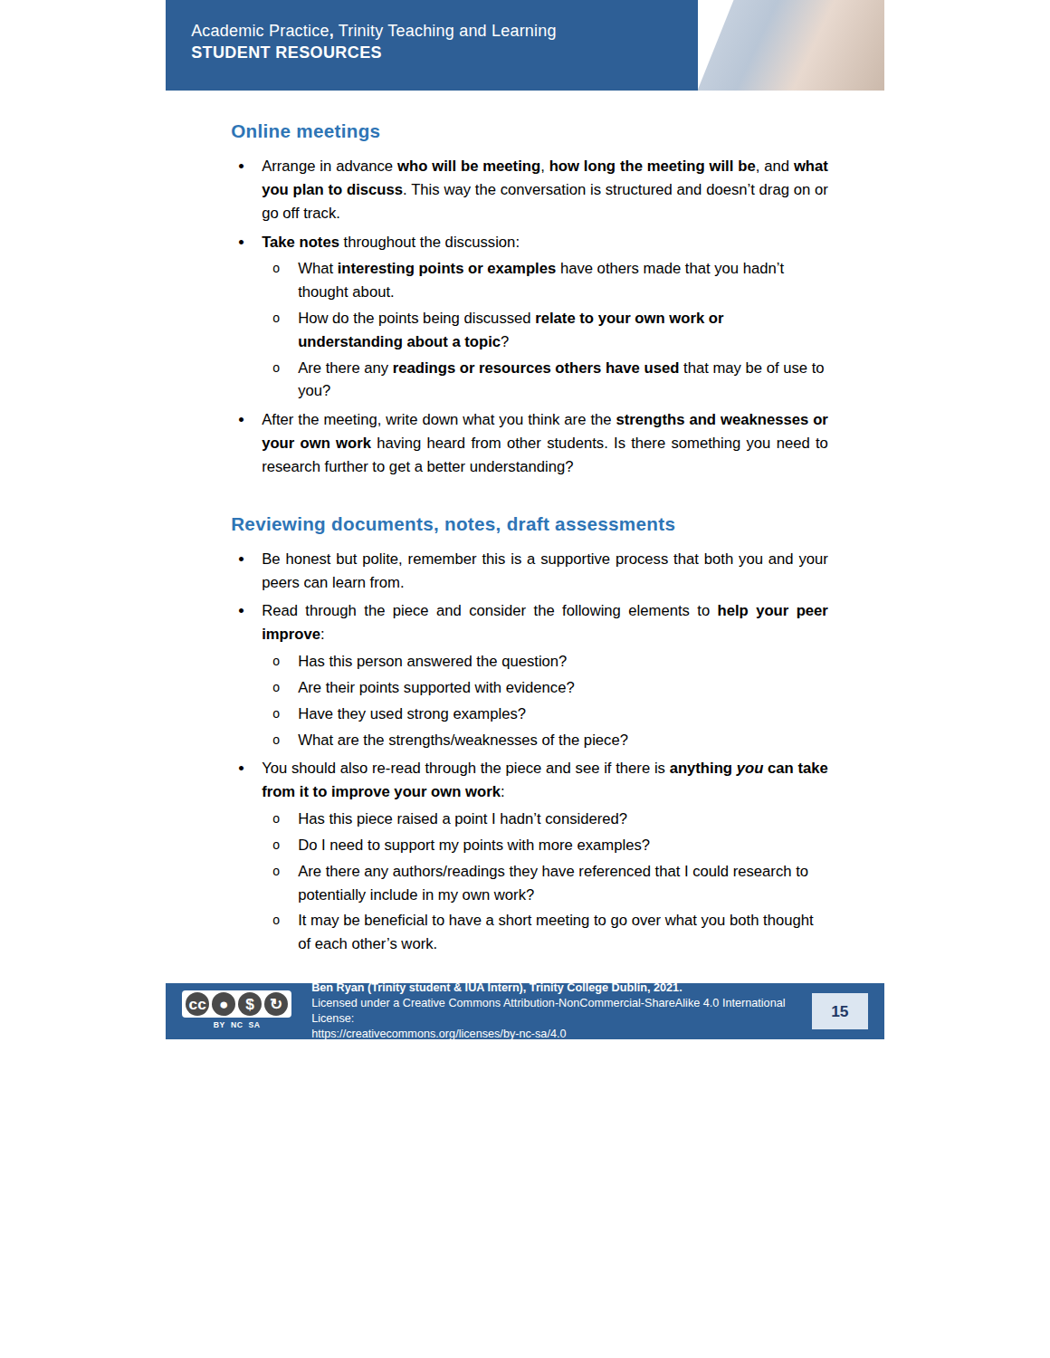Academic Practice, Trinity Teaching and Learning
STUDENT RESOURCES
Online meetings
Arrange in advance who will be meeting, how long the meeting will be, and what you plan to discuss. This way the conversation is structured and doesn’t drag on or go off track.
Take notes throughout the discussion:
What interesting points or examples have others made that you hadn’t thought about.
How do the points being discussed relate to your own work or understanding about a topic?
Are there any readings or resources others have used that may be of use to you?
After the meeting, write down what you think are the strengths and weaknesses or your own work having heard from other students. Is there something you need to research further to get a better understanding?
Reviewing documents, notes, draft assessments
Be honest but polite, remember this is a supportive process that both you and your peers can learn from.
Read through the piece and consider the following elements to help your peer improve:
Has this person answered the question?
Are their points supported with evidence?
Have they used strong examples?
What are the strengths/weaknesses of the piece?
You should also re-read through the piece and see if there is anything you can take from it to improve your own work:
Has this piece raised a point I hadn’t considered?
Do I need to support my points with more examples?
Are there any authors/readings they have referenced that I could research to potentially include in my own work?
It may be beneficial to have a short meeting to go over what you both thought of each other’s work.
cc
●
$
↻
BY NC SA
Ben Ryan (Trinity student & IUA Intern), Trinity College Dublin, 2021.
Licensed under a Creative Commons Attribution-NonCommercial-ShareAlike 4.0 International License:
https://creativecommons.org/licenses/by-nc-sa/4.0
15